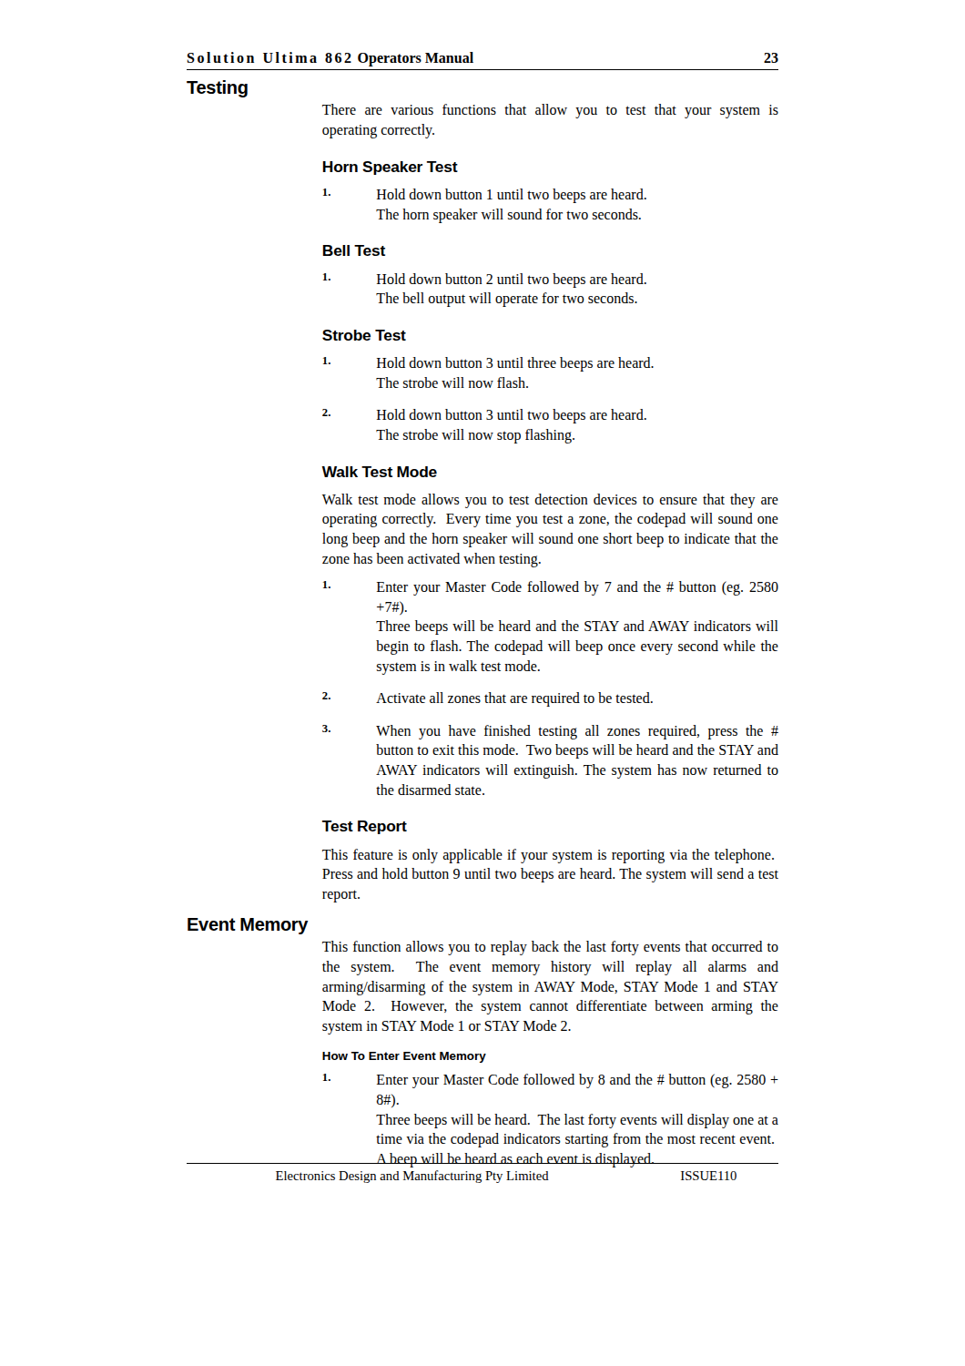Solution Ultima 862 Operators Manual
23
Testing
There are various functions that allow you to test that your system is operating correctly.
Horn Speaker Test
Hold down button 1 until two beeps are heard. The horn speaker will sound for two seconds.
Bell Test
Hold down button 2 until two beeps are heard. The bell output will operate for two seconds.
Strobe Test
Hold down button 3 until three beeps are heard. The strobe will now flash.
Hold down button 3 until two beeps are heard. The strobe will now stop flashing.
Walk Test Mode
Walk test mode allows you to test detection devices to ensure that they are operating correctly. Every time you test a zone, the codepad will sound one long beep and the horn speaker will sound one short beep to indicate that the zone has been activated when testing.
Enter your Master Code followed by 7 and the # button (eg. 2580 +7#). Three beeps will be heard and the STAY and AWAY indicators will begin to flash. The codepad will beep once every second while the system is in walk test mode.
Activate all zones that are required to be tested.
When you have finished testing all zones required, press the # button to exit this mode. Two beeps will be heard and the STAY and AWAY indicators will extinguish. The system has now returned to the disarmed state.
Test Report
This feature is only applicable if your system is reporting via the telephone. Press and hold button 9 until two beeps are heard. The system will send a test report.
Event Memory
This function allows you to replay back the last forty events that occurred to the system. The event memory history will replay all alarms and arming/disarming of the system in AWAY Mode, STAY Mode 1 and STAY Mode 2. However, the system cannot differentiate between arming the system in STAY Mode 1 or STAY Mode 2.
How To Enter Event Memory
Enter your Master Code followed by 8 and the # button (eg. 2580 + 8#). Three beeps will be heard. The last forty events will display one at a time via the codepad indicators starting from the most recent event. A beep will be heard as each event is displayed.
Electronics Design and Manufacturing Pty Limited
ISSUE110